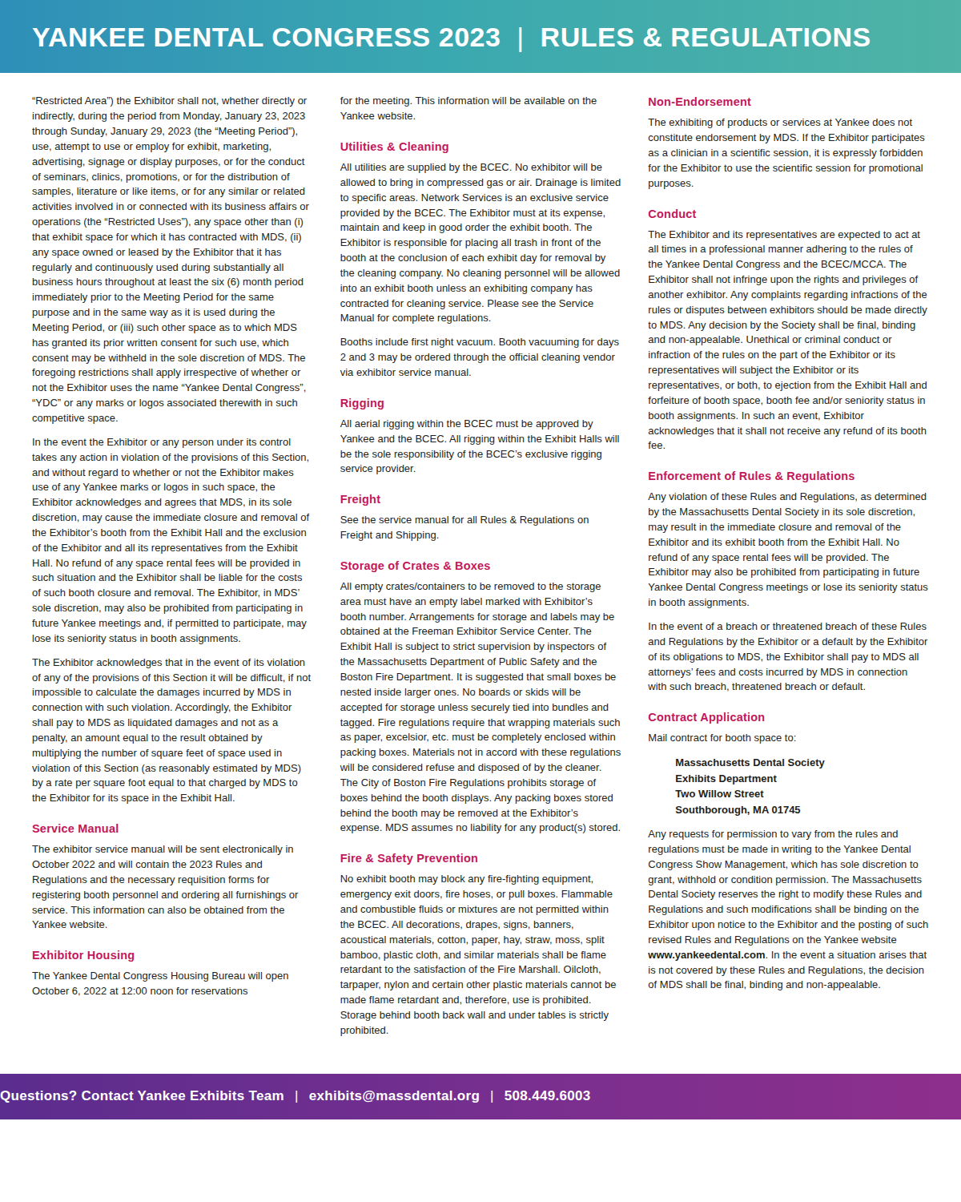Yankee Dental Congress 2023 | Rules & Regulations
“Restricted Area”) the Exhibitor shall not, whether directly or indirectly, during the period from Monday, January 23, 2023 through Sunday, January 29, 2023 (the “Meeting Period”), use, attempt to use or employ for exhibit, marketing, advertising, signage or display purposes, or for the conduct of seminars, clinics, promotions, or for the distribution of samples, literature or like items, or for any similar or related activities involved in or connected with its business affairs or operations (the “Restricted Uses”), any space other than (i) that exhibit space for which it has contracted with MDS, (ii) any space owned or leased by the Exhibitor that it has regularly and continuously used during substantially all business hours throughout at least the six (6) month period immediately prior to the Meeting Period for the same purpose and in the same way as it is used during the Meeting Period, or (iii) such other space as to which MDS has granted its prior written consent for such use, which consent may be withheld in the sole discretion of MDS. The foregoing restrictions shall apply irrespective of whether or not the Exhibitor uses the name “Yankee Dental Congress”, “YDC” or any marks or logos associated therewith in such competitive space.
In the event the Exhibitor or any person under its control takes any action in violation of the provisions of this Section, and without regard to whether or not the Exhibitor makes use of any Yankee marks or logos in such space, the Exhibitor acknowledges and agrees that MDS, in its sole discretion, may cause the immediate closure and removal of the Exhibitor’s booth from the Exhibit Hall and the exclusion of the Exhibitor and all its representatives from the Exhibit Hall. No refund of any space rental fees will be provided in such situation and the Exhibitor shall be liable for the costs of such booth closure and removal. The Exhibitor, in MDS’ sole discretion, may also be prohibited from participating in future Yankee meetings and, if permitted to participate, may lose its seniority status in booth assignments.
The Exhibitor acknowledges that in the event of its violation of any of the provisions of this Section it will be difficult, if not impossible to calculate the damages incurred by MDS in connection with such violation. Accordingly, the Exhibitor shall pay to MDS as liquidated damages and not as a penalty, an amount equal to the result obtained by multiplying the number of square feet of space used in violation of this Section (as reasonably estimated by MDS) by a rate per square foot equal to that charged by MDS to the Exhibitor for its space in the Exhibit Hall.
Service Manual
The exhibitor service manual will be sent electronically in October 2022 and will contain the 2023 Rules and Regulations and the necessary requisition forms for registering booth personnel and ordering all furnishings or service. This information can also be obtained from the Yankee website.
Exhibitor Housing
The Yankee Dental Congress Housing Bureau will open October 6, 2022 at 12:00 noon for reservations
for the meeting. This information will be available on the Yankee website.
Utilities & Cleaning
All utilities are supplied by the BCEC. No exhibitor will be allowed to bring in compressed gas or air. Drainage is limited to specific areas. Network Services is an exclusive service provided by the BCEC. The Exhibitor must at its expense, maintain and keep in good order the exhibit booth. The Exhibitor is responsible for placing all trash in front of the booth at the conclusion of each exhibit day for removal by the cleaning company. No cleaning personnel will be allowed into an exhibit booth unless an exhibiting company has contracted for cleaning service. Please see the Service Manual for complete regulations.
Booths include first night vacuum. Booth vacuuming for days 2 and 3 may be ordered through the official cleaning vendor via exhibitor service manual.
Rigging
All aerial rigging within the BCEC must be approved by Yankee and the BCEC. All rigging within the Exhibit Halls will be the sole responsibility of the BCEC’s exclusive rigging service provider.
Freight
See the service manual for all Rules & Regulations on Freight and Shipping.
Storage of Crates & Boxes
All empty crates/containers to be removed to the storage area must have an empty label marked with Exhibitor’s booth number. Arrangements for storage and labels may be obtained at the Freeman Exhibitor Service Center. The Exhibit Hall is subject to strict supervision by inspectors of the Massachusetts Department of Public Safety and the Boston Fire Department. It is suggested that small boxes be nested inside larger ones. No boards or skids will be accepted for storage unless securely tied into bundles and tagged. Fire regulations require that wrapping materials such as paper, excelsior, etc. must be completely enclosed within packing boxes. Materials not in accord with these regulations will be considered refuse and disposed of by the cleaner. The City of Boston Fire Regulations prohibits storage of boxes behind the booth displays. Any packing boxes stored behind the booth may be removed at the Exhibitor’s expense. MDS assumes no liability for any product(s) stored.
Fire & Safety Prevention
No exhibit booth may block any fire-fighting equipment, emergency exit doors, fire hoses, or pull boxes. Flammable and combustible fluids or mixtures are not permitted within the BCEC. All decorations, drapes, signs, banners, acoustical materials, cotton, paper, hay, straw, moss, split bamboo, plastic cloth, and similar materials shall be flame retardant to the satisfaction of the Fire Marshall. Oilcloth, tarpaper, nylon and certain other plastic materials cannot be made flame retardant and, therefore, use is prohibited. Storage behind booth back wall and under tables is strictly prohibited.
Non-Endorsement
The exhibiting of products or services at Yankee does not constitute endorsement by MDS. If the Exhibitor participates as a clinician in a scientific session, it is expressly forbidden for the Exhibitor to use the scientific session for promotional purposes.
Conduct
The Exhibitor and its representatives are expected to act at all times in a professional manner adhering to the rules of the Yankee Dental Congress and the BCEC/MCCA. The Exhibitor shall not infringe upon the rights and privileges of another exhibitor. Any complaints regarding infractions of the rules or disputes between exhibitors should be made directly to MDS. Any decision by the Society shall be final, binding and non-appealable. Unethical or criminal conduct or infraction of the rules on the part of the Exhibitor or its representatives will subject the Exhibitor or its representatives, or both, to ejection from the Exhibit Hall and forfeiture of booth space, booth fee and/or seniority status in booth assignments. In such an event, Exhibitor acknowledges that it shall not receive any refund of its booth fee.
Enforcement of Rules & Regulations
Any violation of these Rules and Regulations, as determined by the Massachusetts Dental Society in its sole discretion, may result in the immediate closure and removal of the Exhibitor and its exhibit booth from the Exhibit Hall. No refund of any space rental fees will be provided. The Exhibitor may also be prohibited from participating in future Yankee Dental Congress meetings or lose its seniority status in booth assignments.
In the event of a breach or threatened breach of these Rules and Regulations by the Exhibitor or a default by the Exhibitor of its obligations to MDS, the Exhibitor shall pay to MDS all attorneys’ fees and costs incurred by MDS in connection with such breach, threatened breach or default.
Contract Application
Mail contract for booth space to:
Massachusetts Dental Society
Exhibits Department
Two Willow Street
Southborough, MA 01745
Any requests for permission to vary from the rules and regulations must be made in writing to the Yankee Dental Congress Show Management, which has sole discretion to grant, withhold or condition permission. The Massachusetts Dental Society reserves the right to modify these Rules and Regulations and such modifications shall be binding on the Exhibitor upon notice to the Exhibitor and the posting of such revised Rules and Regulations on the Yankee website www.yankeedental.com. In the event a situation arises that is not covered by these Rules and Regulations, the decision of MDS shall be final, binding and non-appealable.
Questions? Contact Yankee Exhibits Team | exhibits@massdental.org | 508.449.6003